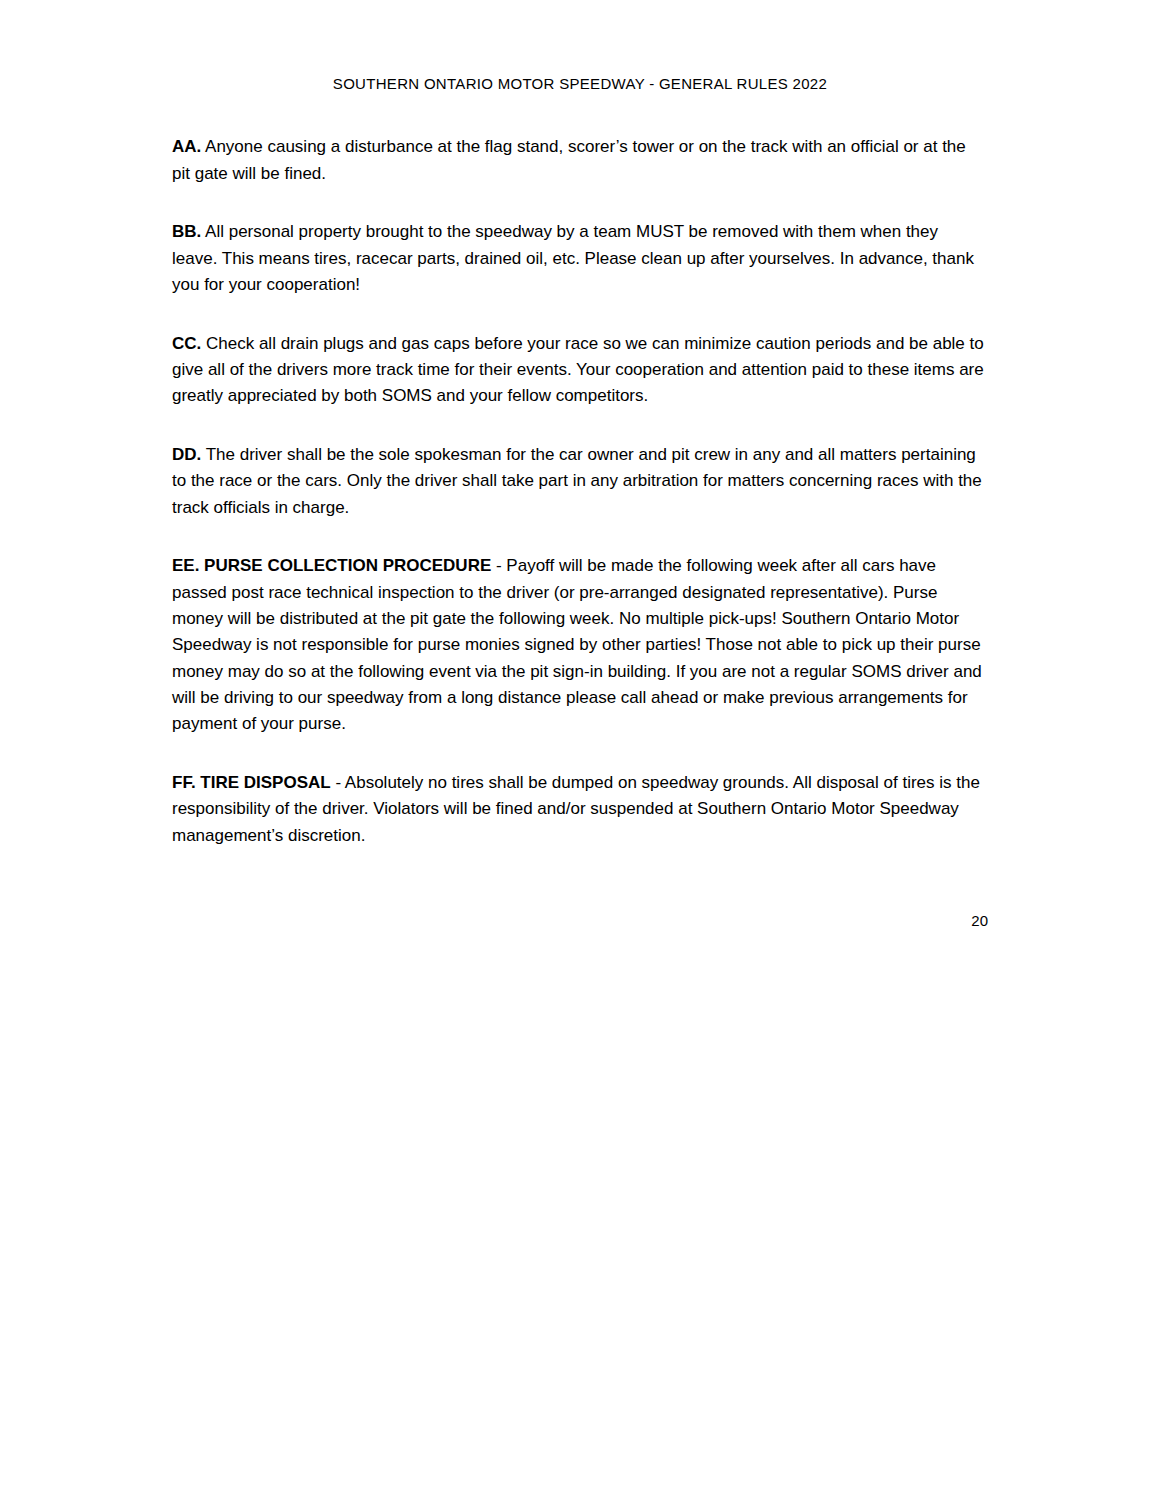SOUTHERN ONTARIO MOTOR SPEEDWAY - GENERAL RULES 2022
AA. Anyone causing a disturbance at the flag stand, scorer’s tower or on the track with an official or at the pit gate will be fined.
BB. All personal property brought to the speedway by a team MUST be removed with them when they leave. This means tires, racecar parts, drained oil, etc. Please clean up after yourselves. In advance, thank you for your cooperation!
CC. Check all drain plugs and gas caps before your race so we can minimize caution periods and be able to give all of the drivers more track time for their events. Your cooperation and attention paid to these items are greatly appreciated by both SOMS and your fellow competitors.
DD. The driver shall be the sole spokesman for the car owner and pit crew in any and all matters pertaining to the race or the cars. Only the driver shall take part in any arbitration for matters concerning races with the track officials in charge.
EE. PURSE COLLECTION PROCEDURE - Payoff will be made the following week after all cars have passed post race technical inspection to the driver (or pre-arranged designated representative). Purse money will be distributed at the pit gate the following week. No multiple pick-ups! Southern Ontario Motor Speedway is not responsible for purse monies signed by other parties! Those not able to pick up their purse money may do so at the following event via the pit sign-in building. If you are not a regular SOMS driver and will be driving to our speedway from a long distance please call ahead or make previous arrangements for payment of your purse.
FF. TIRE DISPOSAL - Absolutely no tires shall be dumped on speedway grounds. All disposal of tires is the responsibility of the driver. Violators will be fined and/or suspended at Southern Ontario Motor Speedway management’s discretion.
20